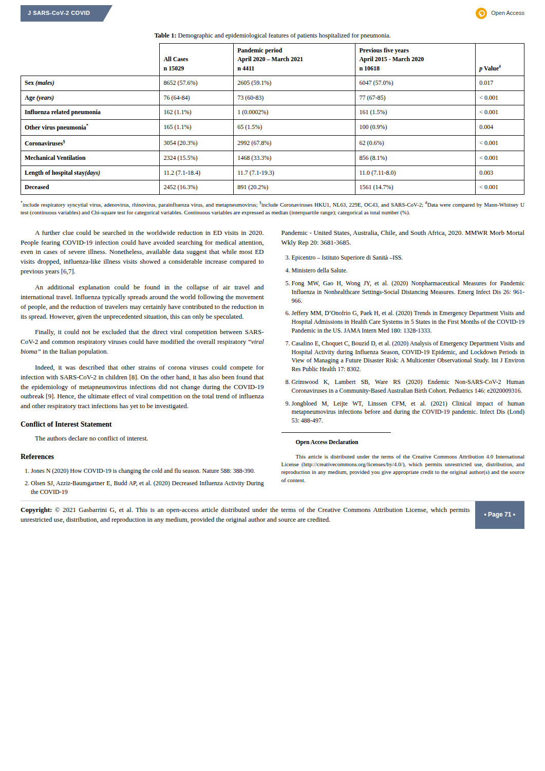J SARS-CoV-2 COVID
Open Access
Table 1: Demographic and epidemiological features of patients hospitalized for pneumonia.
| | All Cases n 15029 | Pandemic period April 2020 – March 2021 n 4411 | Previous five years April 2015 - March 2020 n 10618 | p Value # |
| --- | --- | --- | --- | --- |
| Sex (males) | 8652 (57.6%) | 2605 (59.1%) | 6047 (57.0%) | 0.017 |
| Age (years) | 76 (64-84) | 73 (60-83) | 77 (67-85) | < 0.001 |
| Influenza related pneumonia | 162 (1.1%) | 1 (0.0002%) | 161 (1.5%) | < 0.001 |
| Other virus pneumonia * | 165 (1.1%) | 65 (1.5%) | 100 (0.9%) | 0.004 |
| Coronaviruses § | 3054 (20.3%) | 2992 (67.8%) | 62 (0.6%) | < 0.001 |
| Mechanical Ventilation | 2324 (15.5%) | 1468 (33.3%) | 856 (8.1%) | < 0.001 |
| Length of hospital stay (days) | 11.2 (7.1-18.4) | 11.7 (7.1-19.3) | 11.0 (7.11-8.0) | 0.003 |
| Deceased | 2452 (16.3%) | 891 (20.2%) | 1561 (14.7%) | < 0.001 |
*include respiratory syncytial virus, adenovirus, rhinovirus, parainfluenza virus, and metapneumovirus; §include Coronaviruses HKU1, NL63, 229E, OC43, and SARS-CoV-2; #Data were compared by Mann-Whitney U test (continuous variables) and Chi-square test for categorical variables. Continuous variables are expressed as median (interquartile range); categorical as total number (%).
A further clue could be searched in the worldwide reduction in ED visits in 2020. People fearing COVID-19 infection could have avoided searching for medical attention, even in cases of severe illness. Nonetheless, available data suggest that while most ED visits dropped, influenza-like illness visits showed a considerable increase compared to previous years [6,7].
An additional explanation could be found in the collapse of air travel and international travel. Influenza typically spreads around the world following the movement of people, and the reduction of travelers may certainly have contributed to the reduction in its spread. However, given the unprecedented situation, this can only be speculated.
Finally, it could not be excluded that the direct viral competition between SARS-CoV-2 and common respiratory viruses could have modified the overall respiratory “viral bioma” in the Italian population.
Indeed, it was described that other strains of corona viruses could compete for infection with SARS-CoV-2 in children [8]. On the other hand, it has also been found that the epidemiology of metapneumovirus infections did not change during the COVID-19 outbreak [9]. Hence, the ultimate effect of viral competition on the total trend of influenza and other respiratory tract infections has yet to be investigated.
Conflict of Interest Statement
The authors declare no conflict of interest.
References
Jones N (2020) How COVID-19 is changing the cold and flu season. Nature 588: 388-390.
Olsen SJ, Azziz-Baumgartner E, Budd AP, et al. (2020) Decreased Influenza Activity During the COVID-19
Pandemic - United States, Australia, Chile, and South Africa, 2020. MMWR Morb Mortal Wkly Rep 20: 3681-3685.
Epicentro – Istituto Superiore di Sanità –ISS.
Ministero della Salute.
Fong MW, Gao H, Wong JY, et al. (2020) Nonpharmaceutical Measures for Pandemic Influenza in Nonhealthcare Settings-Social Distancing Measures. Emerg Infect Dis 26: 961-966.
Jeffery MM, D’Onofrio G, Paek H, et al. (2020) Trends in Emergency Department Visits and Hospital Admissions in Health Care Systems in 5 States in the First Months of the COVID-19 Pandemic in the US. JAMA Intern Med 180: 1328-1333.
Casalino E, Choquet C, Bouzid D, et al. (2020) Analysis of Emergency Department Visits and Hospital Activity during Influenza Season, COVID-19 Epidemic, and Lockdown Periods in View of Managing a Future Disaster Risk: A Multicenter Observational Study. Int J Environ Res Public Health 17: 8302.
Grimwood K, Lambert SB, Ware RS (2020) Endemic Non-SARS-CoV-2 Human Coronaviruses in a Community-Based Australian Birth Cohort. Pediatrics 146: e2020009316.
Jongbloed M, Leijte WT, Linssen CFM, et al. (2021) Clinical impact of human metapneumovirus infections before and during the COVID-19 pandemic. Infect Dis (Lond) 53: 488-497.
Open Access Declaration
This article is distributed under the terms of the Creative Commons Attribution 4.0 International License (http://creativecommons.org/licenses/by/4.0/), which permits unrestricted use, distribution, and reproduction in any medium, provided you give appropriate credit to the original author(s) and the source of content.
Copyright: © 2021 Gasbarrini G, et al. This is an open-access article distributed under the terms of the Creative Commons Attribution License, which permits unrestricted use, distribution, and reproduction in any medium, provided the original author and source are credited.
• Page 71 •